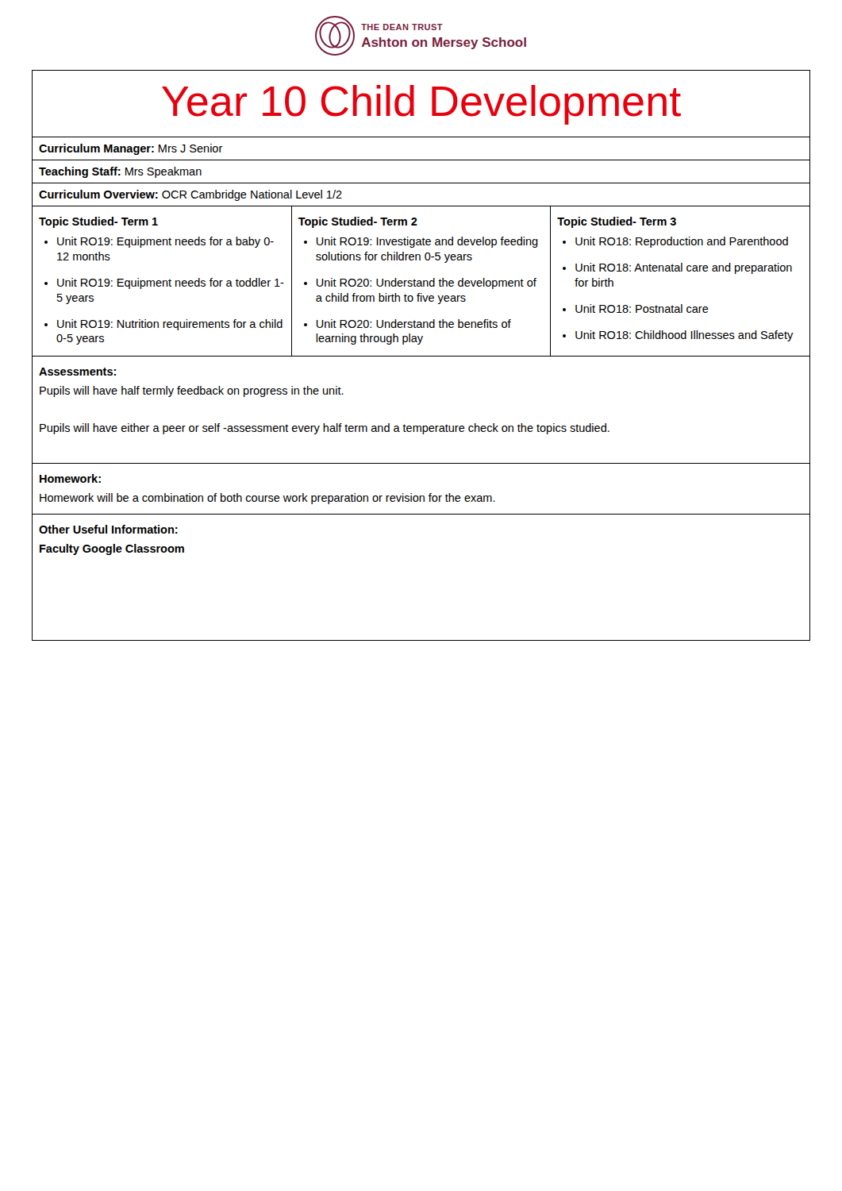THE DEAN TRUST
Ashton on Mersey School
| Year 10 Child Development |
| Curriculum Manager: Mrs J Senior |
| Teaching Staff: Mrs Speakman |
| Curriculum Overview: OCR Cambridge National Level 1/2 |
| Topic Studied- Term 1 Unit RO19: Equipment needs for a baby 0-12 months Unit RO19: Equipment needs for a toddler 1-5 years Unit RO19: Nutrition requirements for a child 0-5 years | Topic Studied- Term 2 Unit RO19: Investigate and develop feeding solutions for children 0-5 years Unit RO20: Understand the development of a child from birth to five years Unit RO20: Understand the benefits of learning through play | Topic Studied- Term 3 Unit RO18: Reproduction and Parenthood Unit RO18: Antenatal care and preparation for birth Unit RO18: Postnatal care Unit RO18: Childhood Illnesses and Safety |
| Assessments: Pupils will have half termly feedback on progress in the unit. Pupils will have either a peer or self -assessment every half term and a temperature check on the topics studied. |
| Homework: Homework will be a combination of both course work preparation or revision for the exam. |
| Other Useful Information: Faculty Google Classroom |